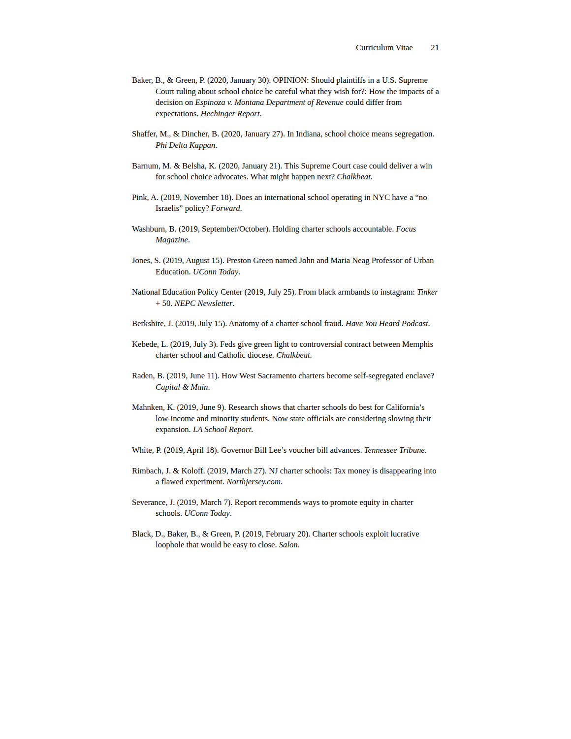Curriculum Vitae 21
Baker, B., & Green, P. (2020, January 30). OPINION: Should plaintiffs in a U.S. Supreme Court ruling about school choice be careful what they wish for?: How the impacts of a decision on Espinoza v. Montana Department of Revenue could differ from expectations. Hechinger Report.
Shaffer, M., & Dincher, B. (2020, January 27). In Indiana, school choice means segregation. Phi Delta Kappan.
Barnum, M. & Belsha, K. (2020, January 21). This Supreme Court case could deliver a win for school choice advocates. What might happen next? Chalkbeat.
Pink, A. (2019, November 18). Does an international school operating in NYC have a “no Israelis” policy? Forward.
Washburn, B. (2019, September/October). Holding charter schools accountable. Focus Magazine.
Jones, S. (2019, August 15). Preston Green named John and Maria Neag Professor of Urban Education. UConn Today.
National Education Policy Center (2019, July 25). From black armbands to instagram: Tinker + 50. NEPC Newsletter.
Berkshire, J. (2019, July 15). Anatomy of a charter school fraud. Have You Heard Podcast.
Kebede, L. (2019, July 3). Feds give green light to controversial contract between Memphis charter school and Catholic diocese. Chalkbeat.
Raden, B. (2019, June 11). How West Sacramento charters become self-segregated enclave? Capital & Main.
Mahnken, K. (2019, June 9). Research shows that charter schools do best for California’s low-income and minority students. Now state officials are considering slowing their expansion. LA School Report.
White, P. (2019, April 18). Governor Bill Lee’s voucher bill advances. Tennessee Tribune.
Rimbach, J. & Koloff. (2019, March 27). NJ charter schools: Tax money is disappearing into a flawed experiment. Northjersey.com.
Severance, J. (2019, March 7). Report recommends ways to promote equity in charter schools. UConn Today.
Black, D., Baker, B., & Green, P. (2019, February 20). Charter schools exploit lucrative loophole that would be easy to close. Salon.